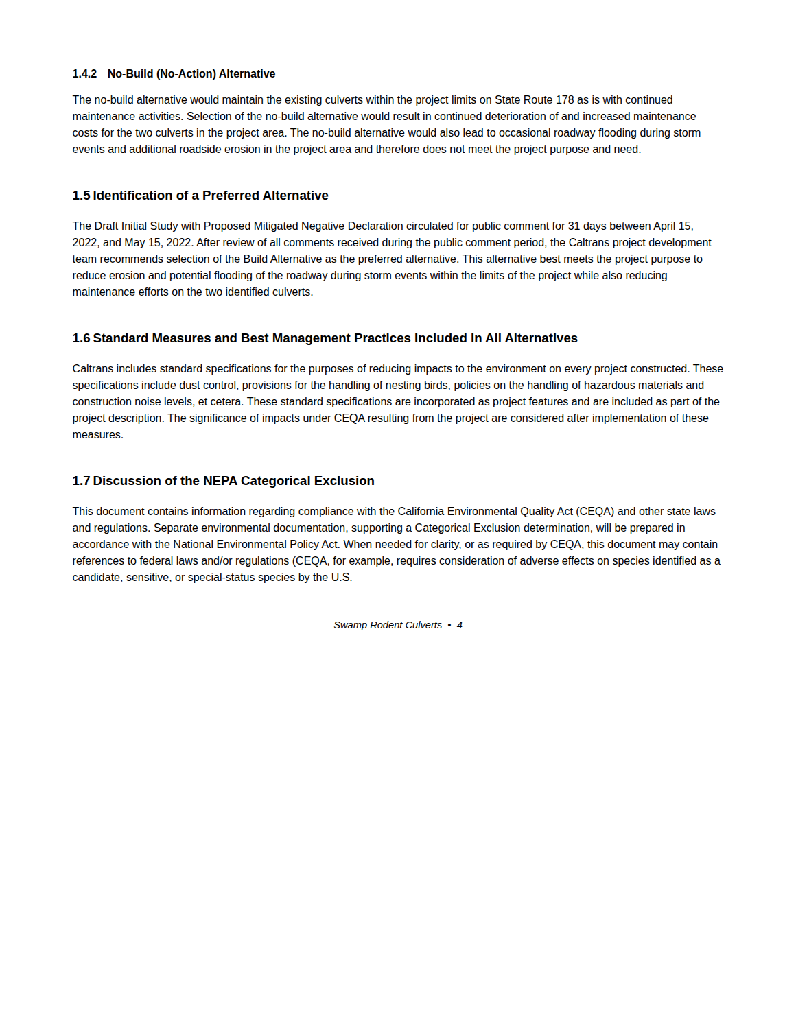1.4.2 No-Build (No-Action) Alternative
The no-build alternative would maintain the existing culverts within the project limits on State Route 178 as is with continued maintenance activities. Selection of the no-build alternative would result in continued deterioration of and increased maintenance costs for the two culverts in the project area. The no-build alternative would also lead to occasional roadway flooding during storm events and additional roadside erosion in the project area and therefore does not meet the project purpose and need.
1.5 Identification of a Preferred Alternative
The Draft Initial Study with Proposed Mitigated Negative Declaration circulated for public comment for 31 days between April 15, 2022, and May 15, 2022. After review of all comments received during the public comment period, the Caltrans project development team recommends selection of the Build Alternative as the preferred alternative. This alternative best meets the project purpose to reduce erosion and potential flooding of the roadway during storm events within the limits of the project while also reducing maintenance efforts on the two identified culverts.
1.6 Standard Measures and Best Management Practices Included in All Alternatives
Caltrans includes standard specifications for the purposes of reducing impacts to the environment on every project constructed. These specifications include dust control, provisions for the handling of nesting birds, policies on the handling of hazardous materials and construction noise levels, et cetera. These standard specifications are incorporated as project features and are included as part of the project description. The significance of impacts under CEQA resulting from the project are considered after implementation of these measures.
1.7 Discussion of the NEPA Categorical Exclusion
This document contains information regarding compliance with the California Environmental Quality Act (CEQA) and other state laws and regulations. Separate environmental documentation, supporting a Categorical Exclusion determination, will be prepared in accordance with the National Environmental Policy Act. When needed for clarity, or as required by CEQA, this document may contain references to federal laws and/or regulations (CEQA, for example, requires consideration of adverse effects on species identified as a candidate, sensitive, or special-status species by the U.S.
Swamp Rodent Culverts • 4